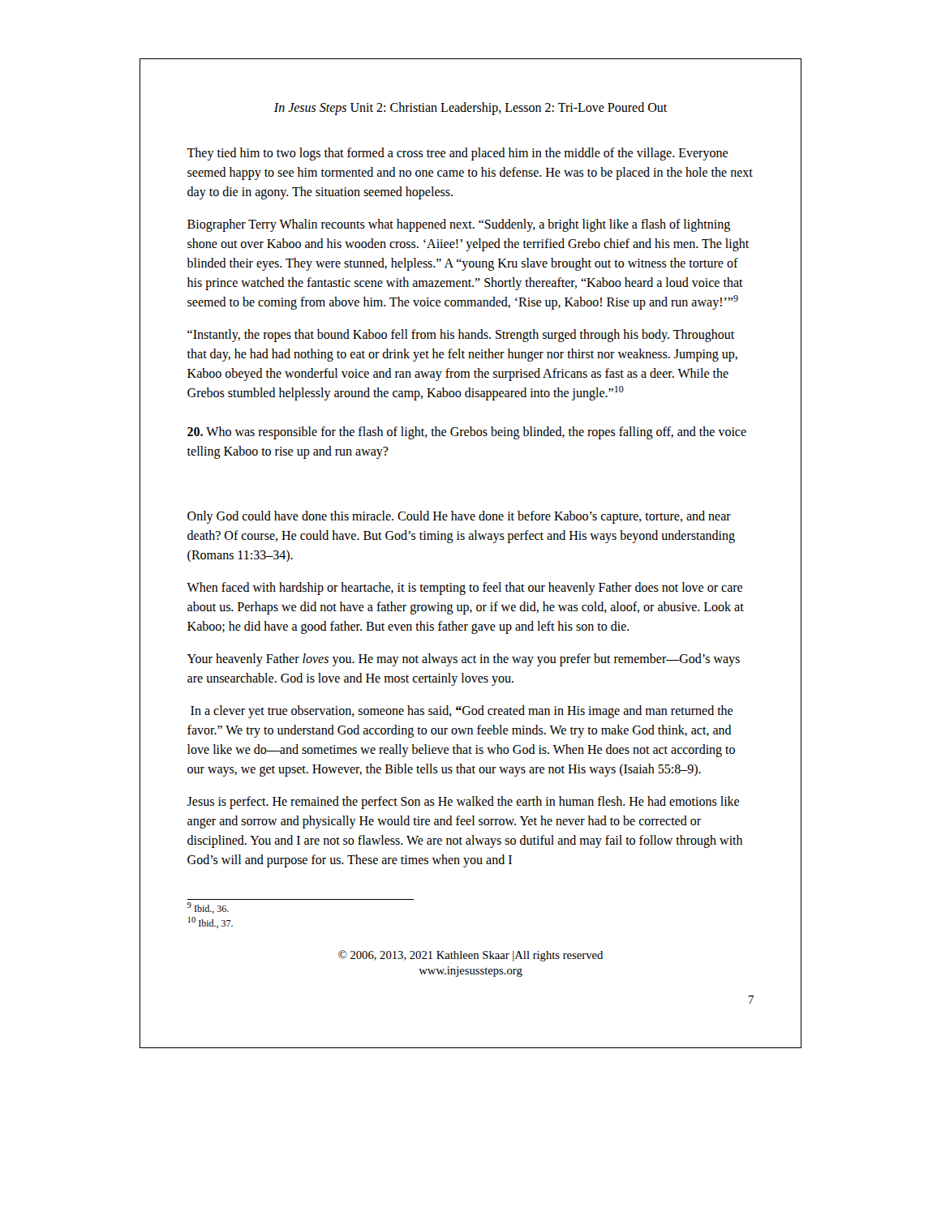In Jesus Steps Unit 2: Christian Leadership, Lesson 2: Tri-Love Poured Out
They tied him to two logs that formed a cross tree and placed him in the middle of the village. Everyone seemed happy to see him tormented and no one came to his defense. He was to be placed in the hole the next day to die in agony. The situation seemed hopeless.
Biographer Terry Whalin recounts what happened next. “Suddenly, a bright light like a flash of lightning shone out over Kaboo and his wooden cross. ‘Aiiee!’ yelped the terrified Grebo chief and his men. The light blinded their eyes. They were stunned, helpless.” A “young Kru slave brought out to witness the torture of his prince watched the fantastic scene with amazement.” Shortly thereafter, “Kaboo heard a loud voice that seemed to be coming from above him. The voice commanded, ‘Rise up, Kaboo! Rise up and run away!’”9
“Instantly, the ropes that bound Kaboo fell from his hands. Strength surged through his body. Throughout that day, he had had nothing to eat or drink yet he felt neither hunger nor thirst nor weakness. Jumping up, Kaboo obeyed the wonderful voice and ran away from the surprised Africans as fast as a deer. While the Grebos stumbled helplessly around the camp, Kaboo disappeared into the jungle.”10
20. Who was responsible for the flash of light, the Grebos being blinded, the ropes falling off, and the voice telling Kaboo to rise up and run away?
Only God could have done this miracle. Could He have done it before Kaboo’s capture, torture, and near death? Of course, He could have. But God’s timing is always perfect and His ways beyond understanding (Romans 11:33–34).
When faced with hardship or heartache, it is tempting to feel that our heavenly Father does not love or care about us. Perhaps we did not have a father growing up, or if we did, he was cold, aloof, or abusive. Look at Kaboo; he did have a good father. But even this father gave up and left his son to die.
Your heavenly Father loves you. He may not always act in the way you prefer but remember—God’s ways are unsearchable. God is love and He most certainly loves you.
In a clever yet true observation, someone has said, “God created man in His image and man returned the favor.” We try to understand God according to our own feeble minds. We try to make God think, act, and love like we do—and sometimes we really believe that is who God is. When He does not act according to our ways, we get upset. However, the Bible tells us that our ways are not His ways (Isaiah 55:8–9).
Jesus is perfect. He remained the perfect Son as He walked the earth in human flesh. He had emotions like anger and sorrow and physically He would tire and feel sorrow. Yet he never had to be corrected or disciplined. You and I are not so flawless. We are not always so dutiful and may fail to follow through with God’s will and purpose for us. These are times when you and I
9 Ibid., 36.
10 Ibid., 37.
© 2006, 2013, 2021 Kathleen Skaar |All rights reserved
www.injesussteps.org
7